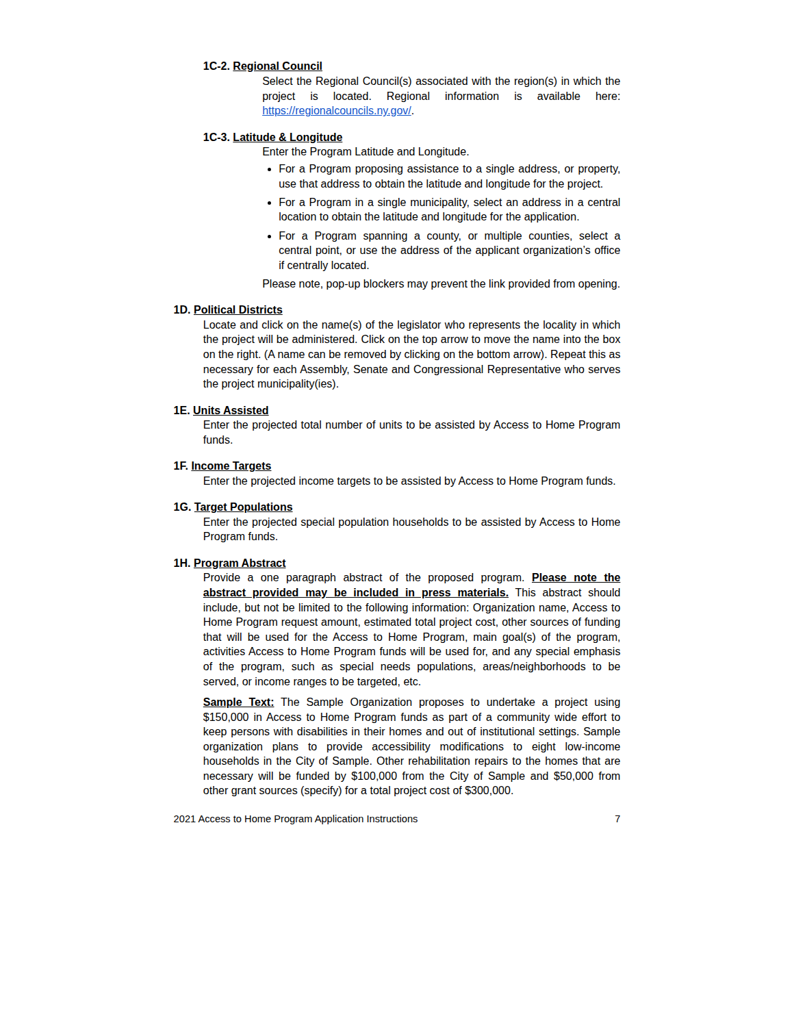1C-2. Regional Council
Select the Regional Council(s) associated with the region(s) in which the project is located. Regional information is available here: https://regionalcouncils.ny.gov/.
1C-3. Latitude & Longitude
Enter the Program Latitude and Longitude.
For a Program proposing assistance to a single address, or property, use that address to obtain the latitude and longitude for the project.
For a Program in a single municipality, select an address in a central location to obtain the latitude and longitude for the application.
For a Program spanning a county, or multiple counties, select a central point, or use the address of the applicant organization’s office if centrally located.
Please note, pop-up blockers may prevent the link provided from opening.
1D. Political Districts
Locate and click on the name(s) of the legislator who represents the locality in which the project will be administered. Click on the top arrow to move the name into the box on the right. (A name can be removed by clicking on the bottom arrow). Repeat this as necessary for each Assembly, Senate and Congressional Representative who serves the project municipality(ies).
1E. Units Assisted
Enter the projected total number of units to be assisted by Access to Home Program funds.
1F. Income Targets
Enter the projected income targets to be assisted by Access to Home Program funds.
1G. Target Populations
Enter the projected special population households to be assisted by Access to Home Program funds.
1H. Program Abstract
Provide a one paragraph abstract of the proposed program. Please note the abstract provided may be included in press materials. This abstract should include, but not be limited to the following information: Organization name, Access to Home Program request amount, estimated total project cost, other sources of funding that will be used for the Access to Home Program, main goal(s) of the program, activities Access to Home Program funds will be used for, and any special emphasis of the program, such as special needs populations, areas/neighborhoods to be served, or income ranges to be targeted, etc.
Sample Text: The Sample Organization proposes to undertake a project using $150,000 in Access to Home Program funds as part of a community wide effort to keep persons with disabilities in their homes and out of institutional settings. Sample organization plans to provide accessibility modifications to eight low-income households in the City of Sample. Other rehabilitation repairs to the homes that are necessary will be funded by $100,000 from the City of Sample and $50,000 from other grant sources (specify) for a total project cost of $300,000.
2021 Access to Home Program Application Instructions 7